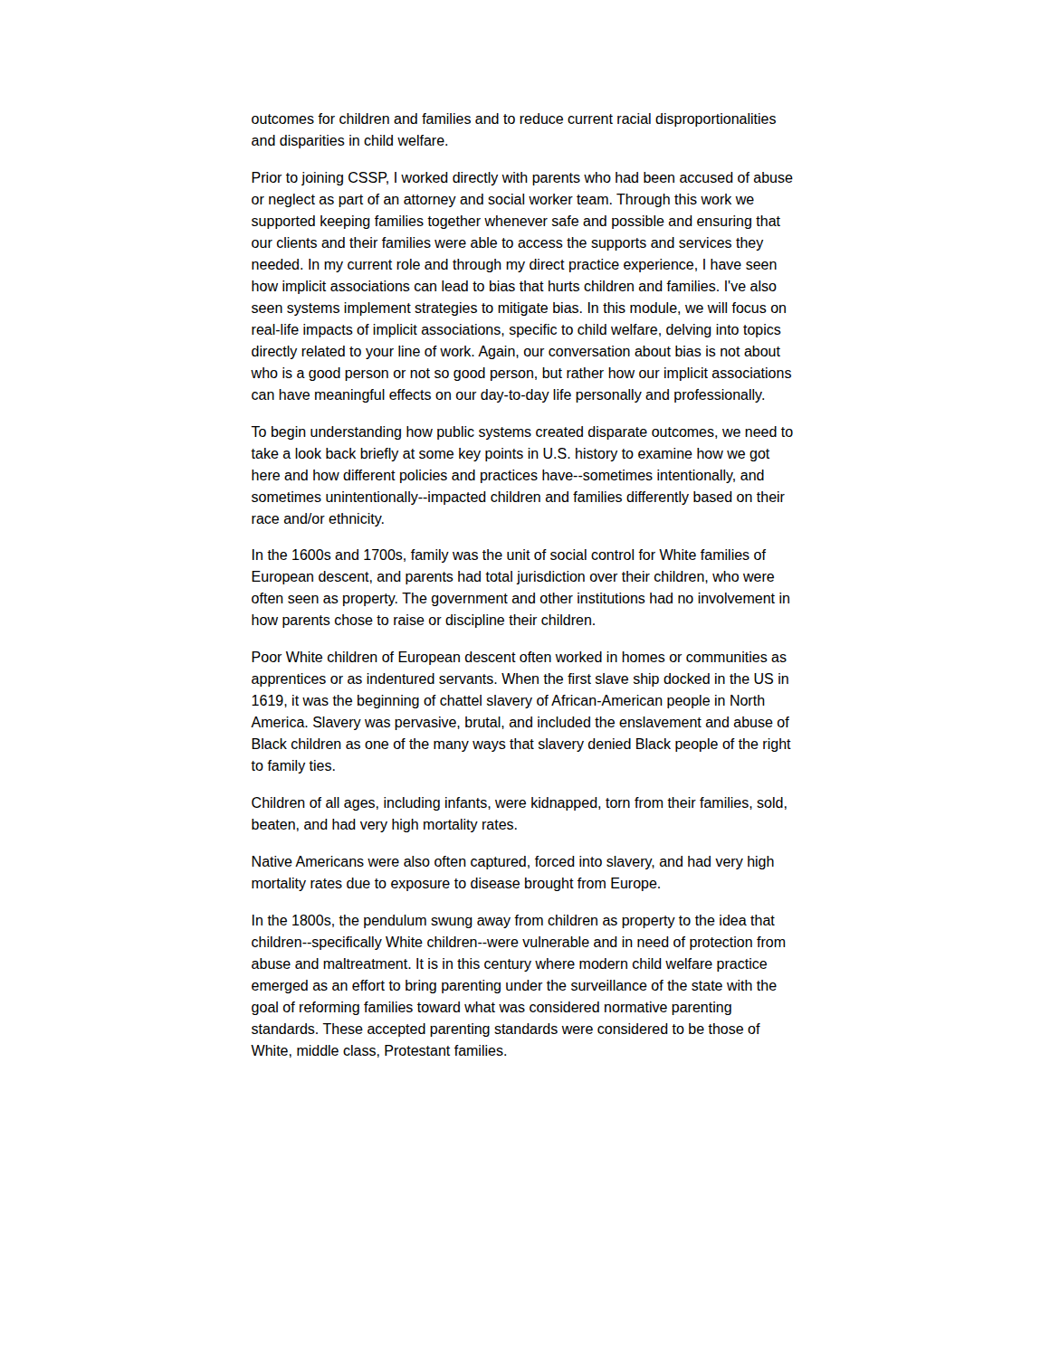outcomes for children and families and to reduce current racial disproportionalities and disparities in child welfare.
Prior to joining CSSP, I worked directly with parents who had been accused of abuse or neglect as part of an attorney and social worker team. Through this work we supported keeping families together whenever safe and possible and ensuring that our clients and their families were able to access the supports and services they needed. In my current role and through my direct practice experience, I have seen how implicit associations can lead to bias that hurts children and families. I've also seen systems implement strategies to mitigate bias. In this module, we will focus on real-life impacts of implicit associations, specific to child welfare, delving into topics directly related to your line of work. Again, our conversation about bias is not about who is a good person or not so good person, but rather how our implicit associations can have meaningful effects on our day-to-day life personally and professionally.
To begin understanding how public systems created disparate outcomes, we need to take a look back briefly at some key points in U.S. history to examine how we got here and how different policies and practices have--sometimes intentionally, and sometimes unintentionally--impacted children and families differently based on their race and/or ethnicity.
In the 1600s and 1700s, family was the unit of social control for White families of European descent, and parents had total jurisdiction over their children, who were often seen as property. The government and other institutions had no involvement in how parents chose to raise or discipline their children.
Poor White children of European descent often worked in homes or communities as apprentices or as indentured servants. When the first slave ship docked in the US in 1619, it was the beginning of chattel slavery of African-American people in North America. Slavery was pervasive, brutal, and included the enslavement and abuse of Black children as one of the many ways that slavery denied Black people of the right to family ties.
Children of all ages, including infants, were kidnapped, torn from their families, sold, beaten, and had very high mortality rates.
Native Americans were also often captured, forced into slavery, and had very high mortality rates due to exposure to disease brought from Europe.
In the 1800s, the pendulum swung away from children as property to the idea that children--specifically White children--were vulnerable and in need of protection from abuse and maltreatment. It is in this century where modern child welfare practice emerged as an effort to bring parenting under the surveillance of the state with the goal of reforming families toward what was considered normative parenting standards. These accepted parenting standards were considered to be those of White, middle class, Protestant families.